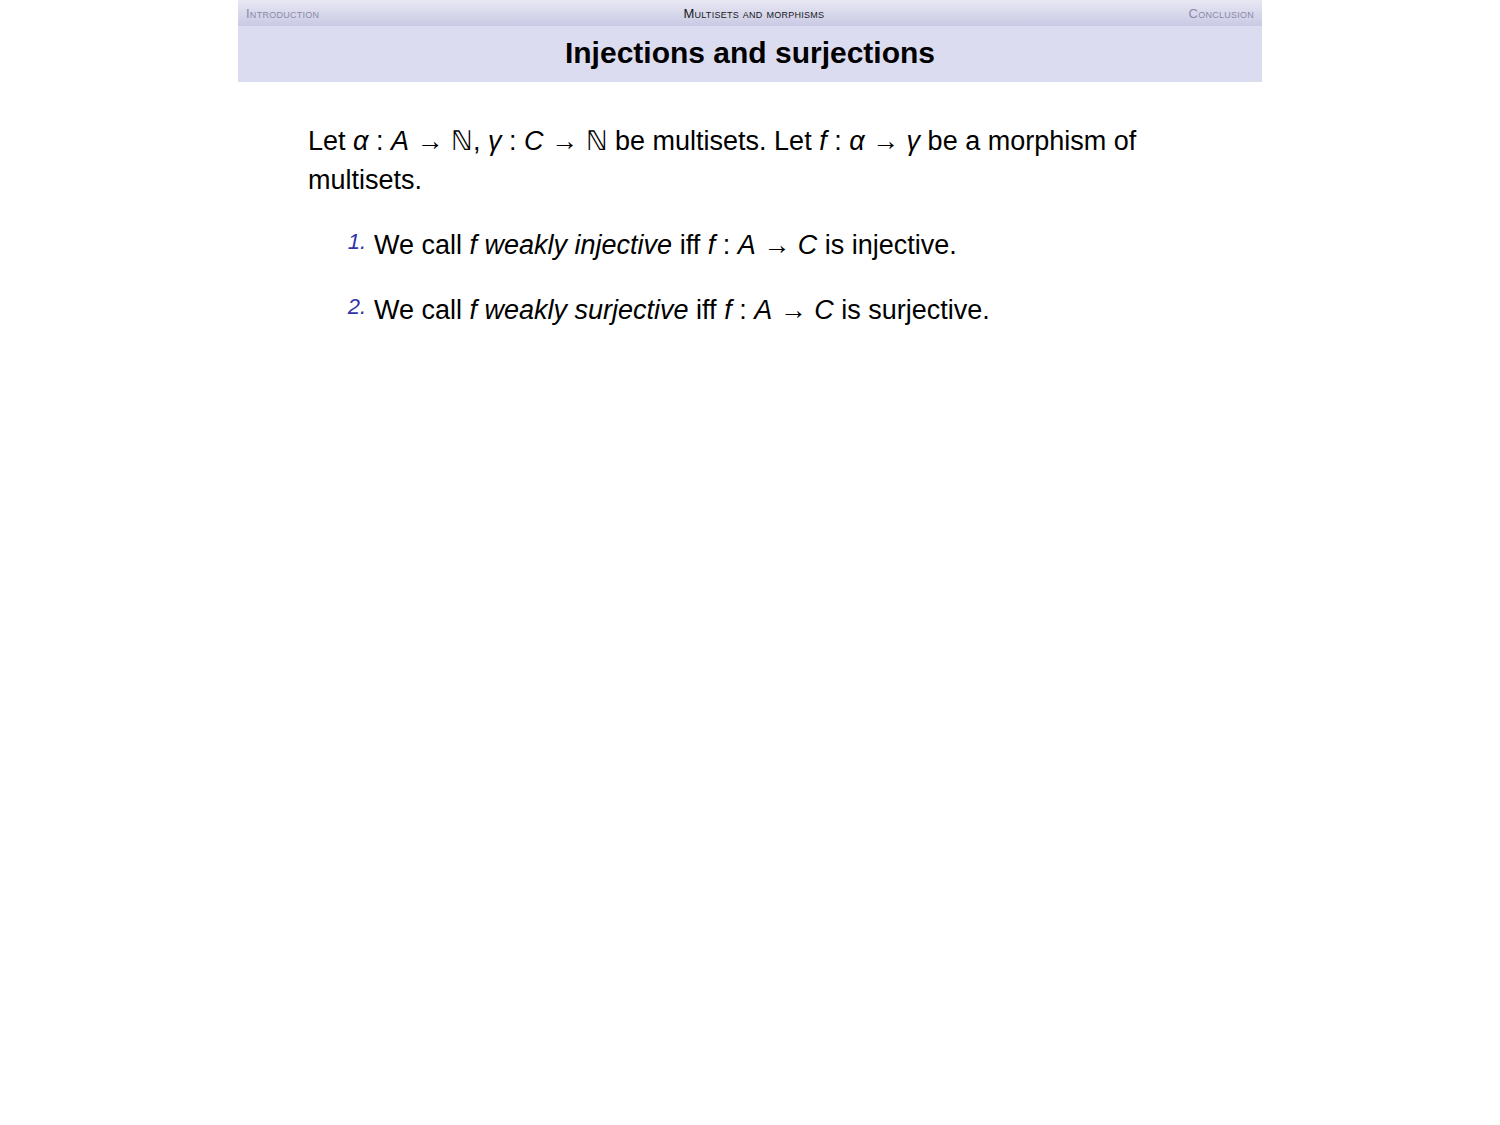Introduction
Multisets and morphisms
Conclusion
Injections and surjections
Let α : A → ℕ, γ : C → ℕ be multisets. Let f : α → γ be a morphism of multisets.
1. We call f weakly injective iff f : A → C is injective.
2. We call f weakly surjective iff f : A → C is surjective.